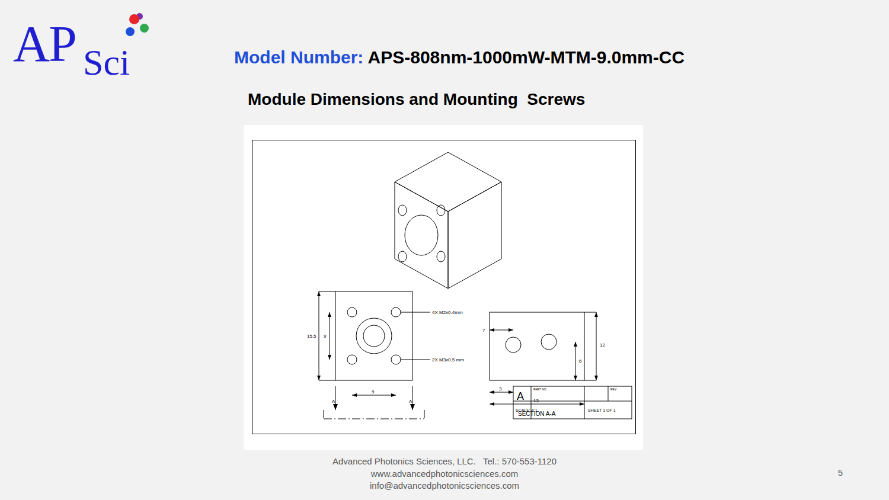AP Sci
Model Number: APS-808nm-1000mW-MTM-9.0mm-CC
Module Dimensions and Mounting Screws
4X M2x0.4mm 2X M3x0.5 mm 15.5 9 9 A A 7 12 6 3 13 SECTION A-A A PART NO. REV SCALE: 4:1 SHEET 1 OF 1
Advanced Photonics Sciences, LLC. Tel.: 570-553-1120
www.advancedphotonicsciences.com
info@advancedphotonicsciences.com
5